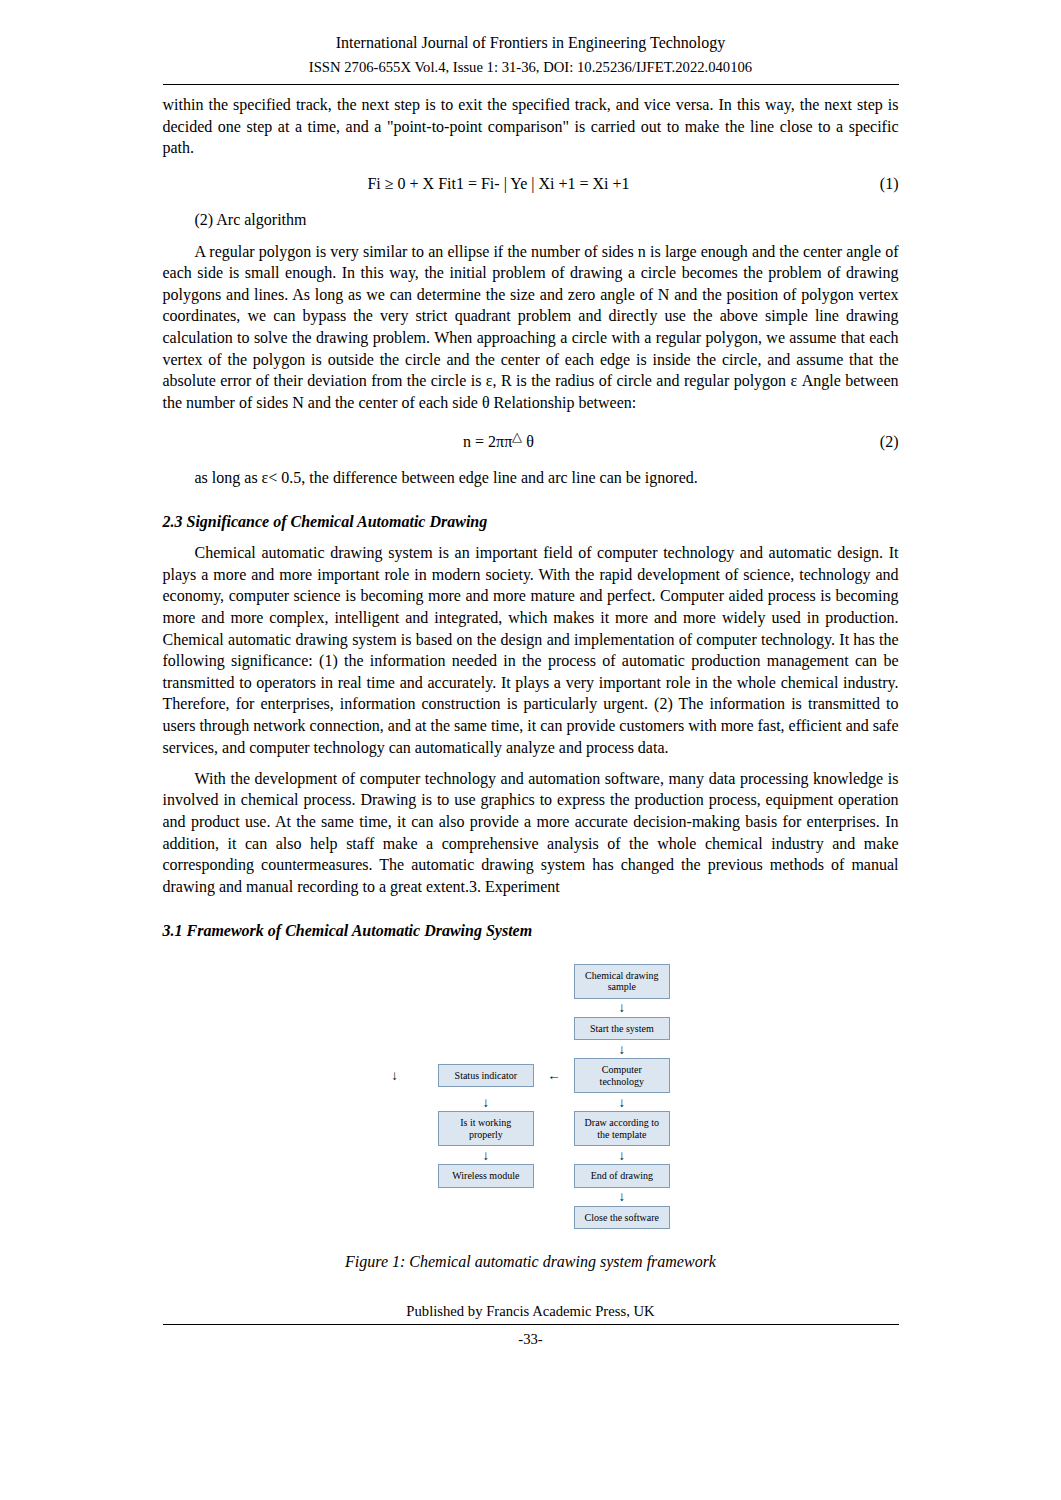International Journal of Frontiers in Engineering Technology
ISSN 2706-655X Vol.4, Issue 1: 31-36, DOI: 10.25236/IJFET.2022.040106
within the specified track, the next step is to exit the specified track, and vice versa. In this way, the next step is decided one step at a time, and a "point-to-point comparison" is carried out to make the line close to a specific path.
Fi ≥ 0 + X Fit1 = Fi- | Ye | Xi +1 = Xi +1 (1)
(2) Arc algorithm
A regular polygon is very similar to an ellipse if the number of sides n is large enough and the center angle of each side is small enough. In this way, the initial problem of drawing a circle becomes the problem of drawing polygons and lines. As long as we can determine the size and zero angle of N and the position of polygon vertex coordinates, we can bypass the very strict quadrant problem and directly use the above simple line drawing calculation to solve the drawing problem. When approaching a circle with a regular polygon, we assume that each vertex of the polygon is outside the circle and the center of each edge is inside the circle, and assume that the absolute error of their deviation from the circle is ε, R is the radius of circle and regular polygon ε Angle between the number of sides N and the center of each side θ Relationship between:
n = 2ππ△ θ (2)
as long as ε< 0.5, the difference between edge line and arc line can be ignored.
2.3 Significance of Chemical Automatic Drawing
Chemical automatic drawing system is an important field of computer technology and automatic design. It plays a more and more important role in modern society. With the rapid development of science, technology and economy, computer science is becoming more and more mature and perfect. Computer aided process is becoming more and more complex, intelligent and integrated, which makes it more and more widely used in production. Chemical automatic drawing system is based on the design and implementation of computer technology. It has the following significance: (1) the information needed in the process of automatic production management can be transmitted to operators in real time and accurately. It plays a very important role in the whole chemical industry. Therefore, for enterprises, information construction is particularly urgent. (2) The information is transmitted to users through network connection, and at the same time, it can provide customers with more fast, efficient and safe services, and computer technology can automatically analyze and process data.
With the development of computer technology and automation software, many data processing knowledge is involved in chemical process. Drawing is to use graphics to express the production process, equipment operation and product use. At the same time, it can also provide a more accurate decision-making basis for enterprises. In addition, it can also help staff make a comprehensive analysis of the whole chemical industry and make corresponding countermeasures. The automatic drawing system has changed the previous methods of manual drawing and manual recording to a great extent.3. Experiment
3.1 Framework of Chemical Automatic Drawing System
| | | | | Chemical drawing sample |
| | | | | ↓ |
| | | | | Start the system |
| | | | | ↓ |
| ↓ | | Status indicator | ← | Computer technology |
| | | ↓ | | ↓ |
| | | Is it working properly | | Draw according to the template |
| | | ↓ | | ↓ |
| | | Wireless module | | End of drawing |
| | | | | ↓ |
| | | | | Close the software |
Figure 1: Chemical automatic drawing system framework
Published by Francis Academic Press, UK
-33-